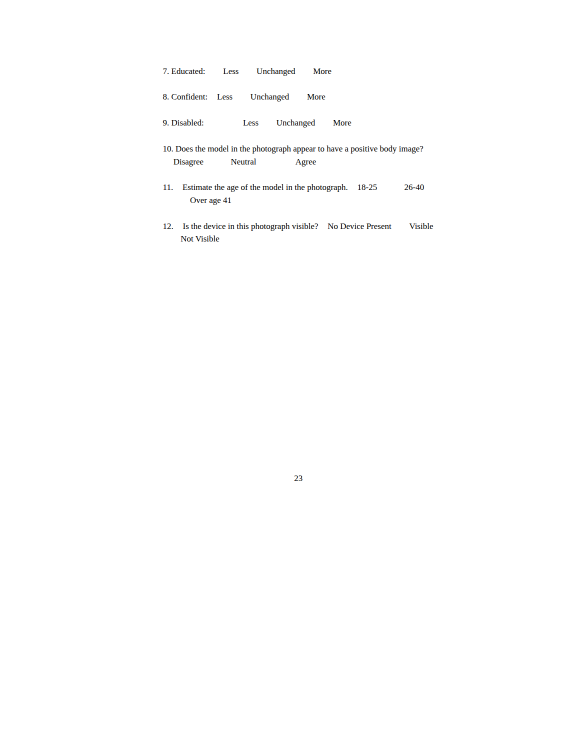7. Educated: Less Unchanged More
8. Confident: Less Unchanged More
9. Disabled: Less Unchanged More
10. Does the model in the photograph appear to have a positive body image?
Disagree Neutral Agree
11. Estimate the age of the model in the photograph. 18-25 26-40 Over age 41
12. Is the device in this photograph visible? No Device Present Visible Not Visible
23